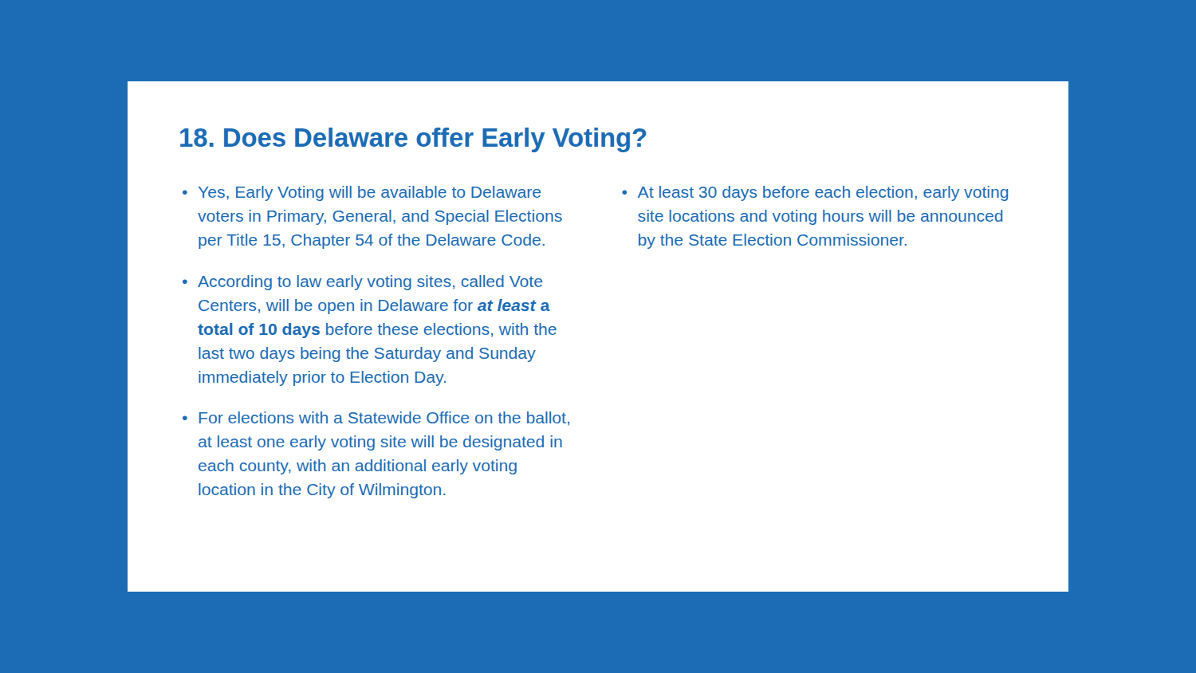18. Does Delaware offer Early Voting?
Yes, Early Voting will be available to Delaware voters in Primary, General, and Special Elections per Title 15, Chapter 54 of the Delaware Code.
According to law early voting sites, called Vote Centers, will be open in Delaware for at least a total of 10 days before these elections, with the last two days being the Saturday and Sunday immediately prior to Election Day.
For elections with a Statewide Office on the ballot, at least one early voting site will be designated in each county, with an additional early voting location in the City of Wilmington.
At least 30 days before each election, early voting site locations and voting hours will be announced by the State Election Commissioner.